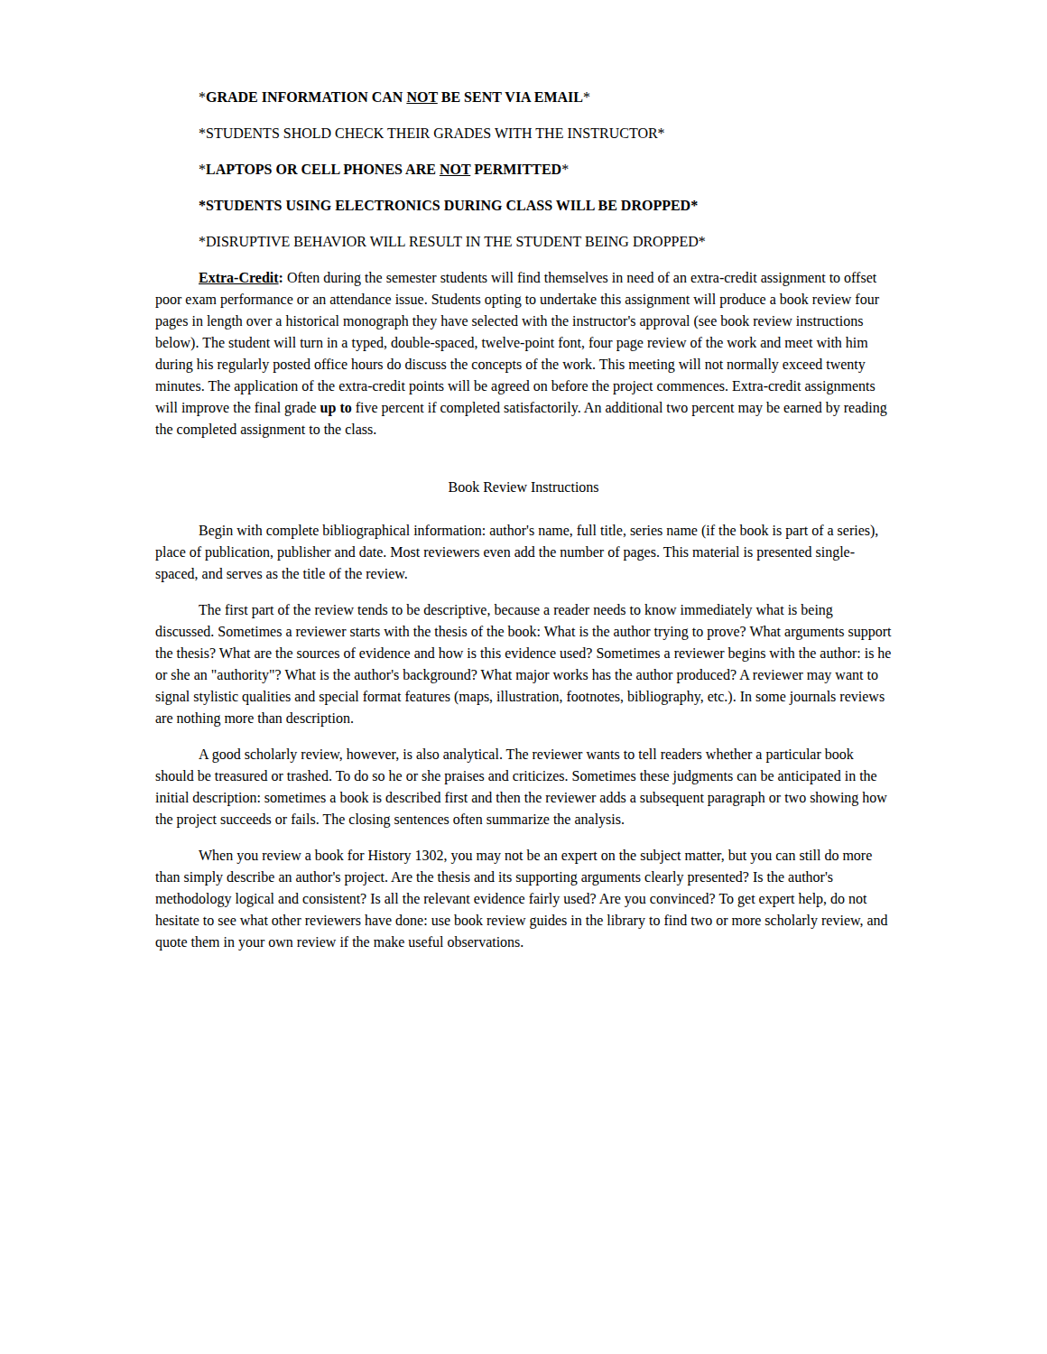*GRADE INFORMATION CAN NOT BE SENT VIA EMAIL*
*STUDENTS SHOLD CHECK THEIR GRADES WITH THE INSTRUCTOR*
*LAPTOPS OR CELL PHONES ARE NOT PERMITTED*
*STUDENTS USING ELECTRONICS DURING CLASS WILL BE DROPPED*
*DISRUPTIVE BEHAVIOR WILL RESULT IN THE STUDENT BEING DROPPED*
Extra-Credit: Often during the semester students will find themselves in need of an extra-credit assignment to offset poor exam performance or an attendance issue. Students opting to undertake this assignment will produce a book review four pages in length over a historical monograph they have selected with the instructor's approval (see book review instructions below). The student will turn in a typed, double-spaced, twelve-point font, four page review of the work and meet with him during his regularly posted office hours do discuss the concepts of the work. This meeting will not normally exceed twenty minutes. The application of the extra-credit points will be agreed on before the project commences. Extra-credit assignments will improve the final grade up to five percent if completed satisfactorily. An additional two percent may be earned by reading the completed assignment to the class.
Book Review Instructions
Begin with complete bibliographical information: author's name, full title, series name (if the book is part of a series), place of publication, publisher and date. Most reviewers even add the number of pages. This material is presented single-spaced, and serves as the title of the review.
The first part of the review tends to be descriptive, because a reader needs to know immediately what is being discussed. Sometimes a reviewer starts with the thesis of the book: What is the author trying to prove? What arguments support the thesis? What are the sources of evidence and how is this evidence used? Sometimes a reviewer begins with the author: is he or she an "authority"? What is the author's background? What major works has the author produced? A reviewer may want to signal stylistic qualities and special format features (maps, illustration, footnotes, bibliography, etc.). In some journals reviews are nothing more than description.
A good scholarly review, however, is also analytical. The reviewer wants to tell readers whether a particular book should be treasured or trashed. To do so he or she praises and criticizes. Sometimes these judgments can be anticipated in the initial description: sometimes a book is described first and then the reviewer adds a subsequent paragraph or two showing how the project succeeds or fails. The closing sentences often summarize the analysis.
When you review a book for History 1302, you may not be an expert on the subject matter, but you can still do more than simply describe an author's project. Are the thesis and its supporting arguments clearly presented? Is the author's methodology logical and consistent? Is all the relevant evidence fairly used? Are you convinced? To get expert help, do not hesitate to see what other reviewers have done: use book review guides in the library to find two or more scholarly review, and quote them in your own review if the make useful observations.